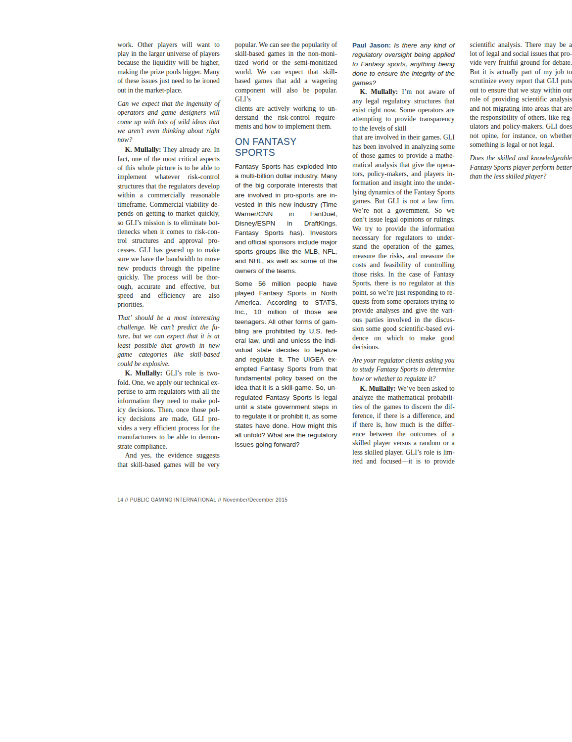work. Other players will want to play in the larger universe of players because the liquidity will be higher, making the prize pools bigger. Many of these issues just need to be ironed out in the market-place.
Can we expect that the ingenuity of operators and game designers will come up with lots of wild ideas that we aren’t even thinking about right now?
K. Mullally: They already are. In fact, one of the most critical aspects of this whole picture is to be able to implement whatever risk-control structures that the regulators develop within a commercially reasonable timeframe. Commercial viability depends on getting to market quickly, so GLI’s mission is to eliminate bottlenecks when it comes to risk-control structures and approval processes. GLI has geared up to make sure we have the bandwidth to move new products through the pipeline quickly. The process will be thorough, accurate and effective, but speed and efficiency are also priorities.
That’ should be a most interesting challenge. We can’t predict the future, but we can expect that it is at least possible that growth in new game categories like skill-based could be explosive.
K. Mullally: GLI’s role is two-fold. One, we apply our technical expertise to arm regulators with all the information they need to make policy decisions. Then, once those policy decisions are made, GLI provides a very efficient process for the manufacturers to be able to demonstrate compliance.
And yes, the evidence suggests that skill-based games will be very popular. We can see the popularity of skill-based games in the non-monitized world or the semi-monitized world. We can expect that skill-based games that add a wagering component will also be popular. GLI’s
clients are actively working to understand the risk-control requirements and how to implement them.
On Fantasy Sports
Fantasy Sports has exploded into a multi-billion dollar industry. Many of the big corporate interests that are involved in pro-sports are invested in this new industry (Time Warner/CNN in FanDuel, Disney/ESPN in DraftKings. Fantasy Sports has). Investors and official sponsors include major sports groups like the MLB, NFL, and NHL, as well as some of the owners of the teams.
Some 56 million people have played Fantasy Sports in North America. According to STATS, Inc., 10 million of those are teenagers. All other forms of gambling are prohibited by U.S. federal law, until and unless the individual state decides to legalize and regulate it. The UIGEA exempted Fantasy Sports from that fundamental policy based on the idea that it is a skill-game. So, unregulated Fantasy Sports is legal until a state government steps in to regulate it or prohibit it, as some states have done. How might this all unfold? What are the regulatory issues going forward?
Paul Jason: Is there any kind of regulatory oversight being applied to Fantasy sports, anything being done to ensure the integrity of the games?
K. Mullally: I’m not aware of any legal regulatory structures that exist right now. Some operators are attempting to provide transparency to the levels of skill
that are involved in their games. GLI has been involved in analyzing some of those games to provide a mathematical analysis that give the operators, policy-makers, and players information and insight into the underlying dynamics of the Fantasy Sports games. But GLI is not a law firm. We’re not a government. So we don’t issue legal opinions or rulings. We try to provide the information necessary for regulators to understand the operation of the games, measure the risks, and measure the costs and feasibility of controlling those risks. In the case of Fantasy Sports, there is no regulator at this point, so we’re just responding to requests from some operators trying to provide analyses and give the various parties involved in the discussion some good scientific-based evidence on which to make good decisions.
Are your regulator clients asking you to study Fantasy Sports to determine how or whether to regulate it?
K. Mullally: We’ve been asked to analyze the mathematical probabilities of the games to discern the difference, if there is a difference, and if there is, how much is the difference between the outcomes of a skilled player versus a random or a less skilled player. GLI’s role is limited and focused—it is to provide scientific analysis. There may be a lot of legal and social issues that provide very fruitful ground for debate. But it is actually part of my job to scrutinize every report that GLI puts out to ensure that we stay within our role of providing scientific analysis and not migrating into areas that are the responsibility of others, like regulators and policy-makers. GLI does not opine, for instance, on whether something is legal or not legal.
Does the skilled and knowledgeable Fantasy Sports player perform better than the less skilled player?
14//PUBLIC GAMING INTERNATIONAL//November/December 2015